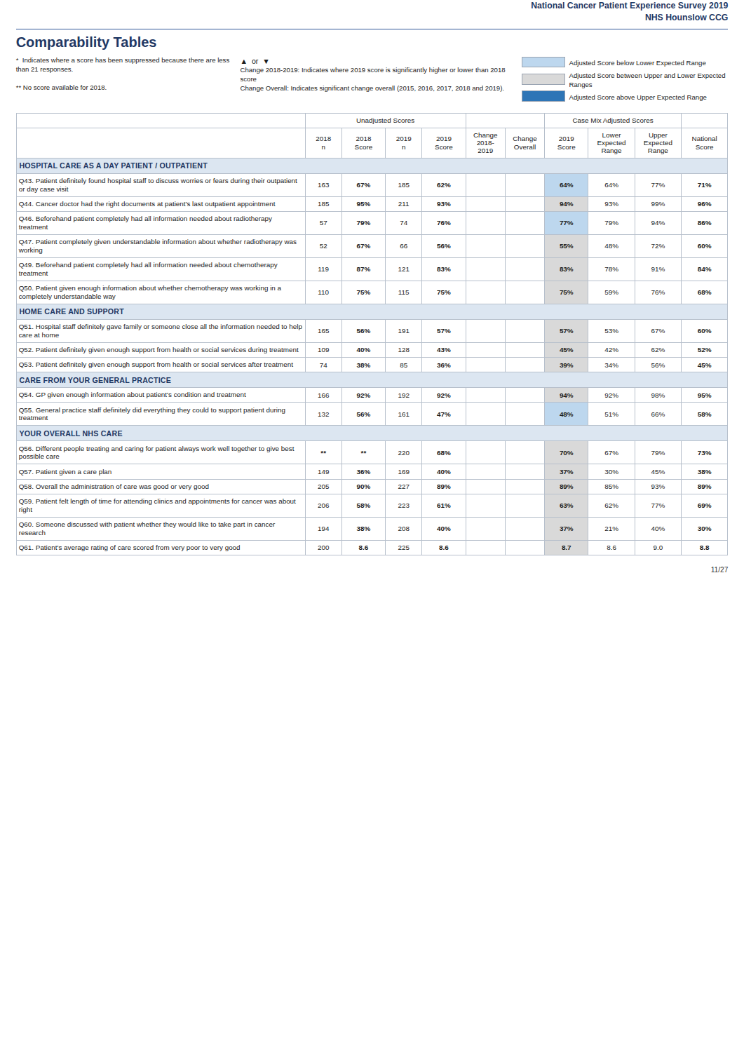National Cancer Patient Experience Survey 2019
NHS Hounslow CCG
Comparability Tables
* Indicates where a score has been suppressed because there are less than 21 responses.
** No score available for 2018.
▲ or ▼
Change 2018-2019: Indicates where 2019 score is significantly higher or lower than 2018 score
Change Overall: Indicates significant change overall (2015, 2016, 2017, 2018 and 2019).
| | Adjusted Score below Lower Expected Range |
| | Adjusted Score between Upper and Lower Expected Ranges |
| | Adjusted Score above Upper Expected Range |
| | Unadjusted Scores | | Case Mix Adjusted Scores | |
| --- | --- | --- | --- | --- |
| | 2018 n | 2018 Score | 2019 n | 2019 Score | Change 2018- 2019 | Change Overall | 2019 Score | Lower Expected Range | Upper Expected Range | National Score |
| HOSPITAL CARE AS A DAY PATIENT / OUTPATIENT |
| Q43. Patient definitely found hospital staff to discuss worries or fears during their outpatient or day case visit | 163 | 67% | 185 | 62% | | | 64% | 64% | 77% | 71% |
| Q44. Cancer doctor had the right documents at patient's last outpatient appointment | 185 | 95% | 211 | 93% | | | 94% | 93% | 99% | 96% |
| Q46. Beforehand patient completely had all information needed about radiotherapy treatment | 57 | 79% | 74 | 76% | | | 77% | 79% | 94% | 86% |
| Q47. Patient completely given understandable information about whether radiotherapy was working | 52 | 67% | 66 | 56% | | | 55% | 48% | 72% | 60% |
| Q49. Beforehand patient completely had all information needed about chemotherapy treatment | 119 | 87% | 121 | 83% | | | 83% | 78% | 91% | 84% |
| Q50. Patient given enough information about whether chemotherapy was working in a completely understandable way | 110 | 75% | 115 | 75% | | | 75% | 59% | 76% | 68% |
| HOME CARE AND SUPPORT |
| Q51. Hospital staff definitely gave family or someone close all the information needed to help care at home | 165 | 56% | 191 | 57% | | | 57% | 53% | 67% | 60% |
| Q52. Patient definitely given enough support from health or social services during treatment | 109 | 40% | 128 | 43% | | | 45% | 42% | 62% | 52% |
| Q53. Patient definitely given enough support from health or social services after treatment | 74 | 38% | 85 | 36% | | | 39% | 34% | 56% | 45% |
| CARE FROM YOUR GENERAL PRACTICE |
| Q54. GP given enough information about patient's condition and treatment | 166 | 92% | 192 | 92% | | | 94% | 92% | 98% | 95% |
| Q55. General practice staff definitely did everything they could to support patient during treatment | 132 | 56% | 161 | 47% | | | 48% | 51% | 66% | 58% |
| YOUR OVERALL NHS CARE |
| Q56. Different people treating and caring for patient always work well together to give best possible care | ** | ** | 220 | 68% | | | 70% | 67% | 79% | 73% |
| Q57. Patient given a care plan | 149 | 36% | 169 | 40% | | | 37% | 30% | 45% | 38% |
| Q58. Overall the administration of care was good or very good | 205 | 90% | 227 | 89% | | | 89% | 85% | 93% | 89% |
| Q59. Patient felt length of time for attending clinics and appointments for cancer was about right | 206 | 58% | 223 | 61% | | | 63% | 62% | 77% | 69% |
| Q60. Someone discussed with patient whether they would like to take part in cancer research | 194 | 38% | 208 | 40% | | | 37% | 21% | 40% | 30% |
| Q61. Patient's average rating of care scored from very poor to very good | 200 | 8.6 | 225 | 8.6 | | | 8.7 | 8.6 | 9.0 | 8.8 |
11/27